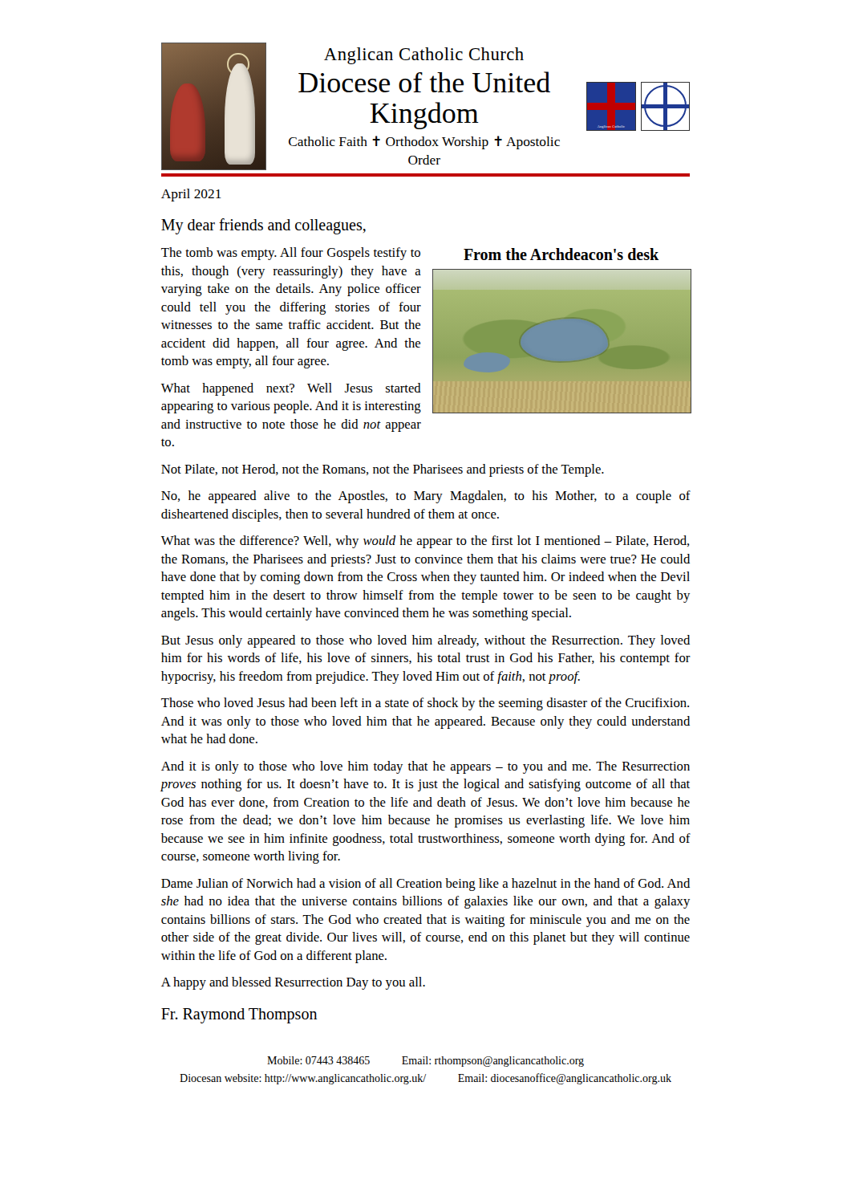Anglican Catholic Church
Diocese of the United Kingdom
Catholic Faith ✝ Orthodox Worship ✝ Apostolic Order
Anglican Catholic
April 2021
My dear friends and colleagues,
From the Archdeacon's desk
The tomb was empty. All four Gospels testify to this, though (very reassuringly) they have a varying take on the details. Any police officer could tell you the differing stories of four witnesses to the same traffic accident. But the accident did happen, all four agree. And the tomb was empty, all four agree.
What happened next? Well Jesus started appearing to various people. And it is interesting and instructive to note those he did not appear to.
Not Pilate, not Herod, not the Romans, not the Pharisees and priests of the Temple.
No, he appeared alive to the Apostles, to Mary Magdalen, to his Mother, to a couple of disheartened disciples, then to several hundred of them at once.
What was the difference? Well, why would he appear to the first lot I mentioned – Pilate, Herod, the Romans, the Pharisees and priests? Just to convince them that his claims were true? He could have done that by coming down from the Cross when they taunted him. Or indeed when the Devil tempted him in the desert to throw himself from the temple tower to be seen to be caught by angels. This would certainly have convinced them he was something special.
But Jesus only appeared to those who loved him already, without the Resurrection. They loved him for his words of life, his love of sinners, his total trust in God his Father, his contempt for hypocrisy, his freedom from prejudice. They loved Him out of faith, not proof.
Those who loved Jesus had been left in a state of shock by the seeming disaster of the Crucifixion. And it was only to those who loved him that he appeared. Because only they could understand what he had done.
And it is only to those who love him today that he appears – to you and me. The Resurrection proves nothing for us. It doesn’t have to. It is just the logical and satisfying outcome of all that God has ever done, from Creation to the life and death of Jesus. We don’t love him because he rose from the dead; we don’t love him because he promises us everlasting life. We love him because we see in him infinite goodness, total trustworthiness, someone worth dying for. And of course, someone worth living for.
Dame Julian of Norwich had a vision of all Creation being like a hazelnut in the hand of God. And she had no idea that the universe contains billions of galaxies like our own, and that a galaxy contains billions of stars. The God who created that is waiting for miniscule you and me on the other side of the great divide. Our lives will, of course, end on this planet but they will continue within the life of God on a different plane.
A happy and blessed Resurrection Day to you all.
Fr. Raymond Thompson
Mobile: 07443 438465 Email: rthompson@anglicancatholic.org
Diocesan website: http://www.anglicancatholic.org.uk/ Email: diocesanoffice@anglicancatholic.org.uk